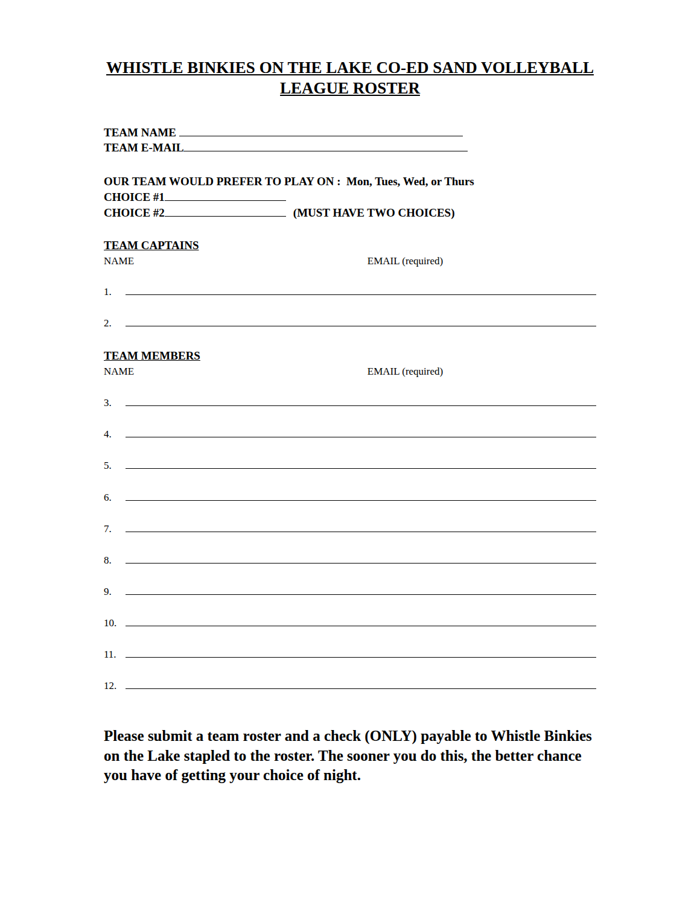Whistle Binkies on the Lake Co-Ed Sand Volleyball League Roster
TEAM NAME
TEAM E-MAIL
OUR TEAM WOULD PREFER TO PLAY ON : Mon, Tues, Wed, or Thurs
CHOICE #1
CHOICE #2 (MUST HAVE TWO CHOICES)
Team Captains
NAME EMAIL (required)
1.
2.
Team Members
NAME EMAIL (required)
3.
4.
5.
6.
7.
8.
9.
10.
11.
12.
Please submit a team roster and a check (ONLY) payable to Whistle Binkies on the Lake stapled to the roster. The sooner you do this, the better chance you have of getting your choice of night.